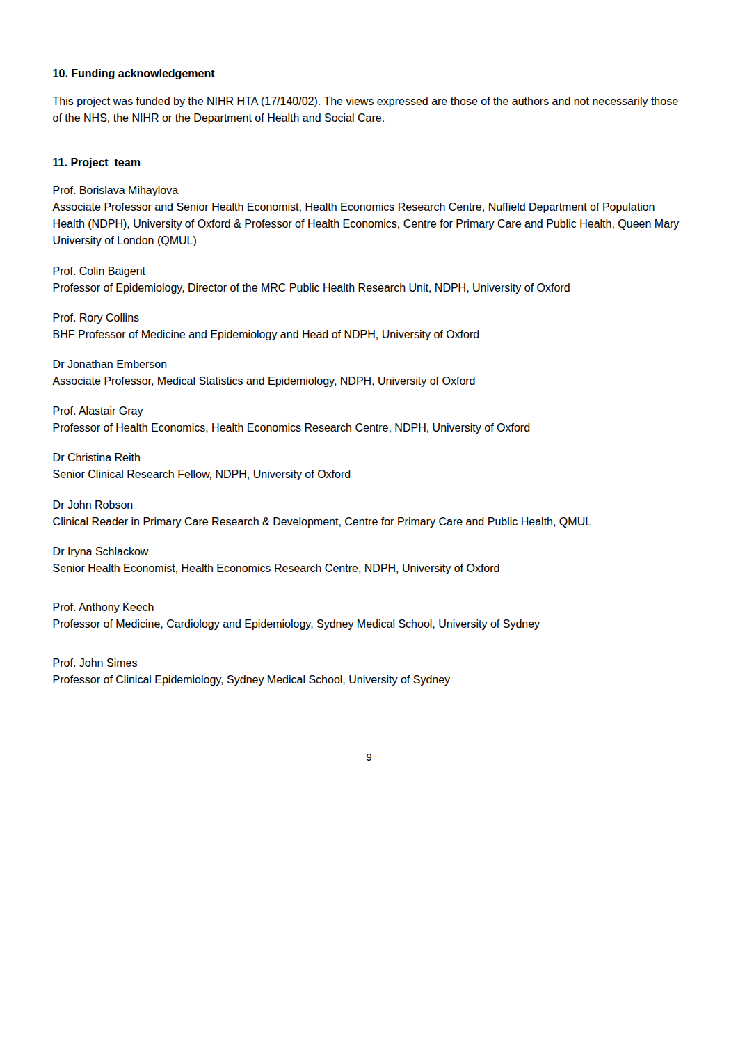10. Funding acknowledgement
This project was funded by the NIHR HTA (17/140/02). The views expressed are those of the authors and not necessarily those of the NHS, the NIHR or the Department of Health and Social Care.
11. Project team
Prof. Borislava Mihaylova Associate Professor and Senior Health Economist, Health Economics Research Centre, Nuffield Department of Population Health (NDPH), University of Oxford & Professor of Health Economics, Centre for Primary Care and Public Health, Queen Mary University of London (QMUL)
Prof. Colin Baigent Professor of Epidemiology, Director of the MRC Public Health Research Unit, NDPH, University of Oxford
Prof. Rory Collins BHF Professor of Medicine and Epidemiology and Head of NDPH, University of Oxford
Dr Jonathan Emberson Associate Professor, Medical Statistics and Epidemiology, NDPH, University of Oxford
Prof. Alastair Gray Professor of Health Economics, Health Economics Research Centre, NDPH, University of Oxford
Dr Christina Reith Senior Clinical Research Fellow, NDPH, University of Oxford
Dr John Robson Clinical Reader in Primary Care Research & Development, Centre for Primary Care and Public Health, QMUL
Dr Iryna Schlackow Senior Health Economist, Health Economics Research Centre, NDPH, University of Oxford
Prof. Anthony Keech Professor of Medicine, Cardiology and Epidemiology, Sydney Medical School, University of Sydney
Prof. John Simes Professor of Clinical Epidemiology, Sydney Medical School, University of Sydney
9